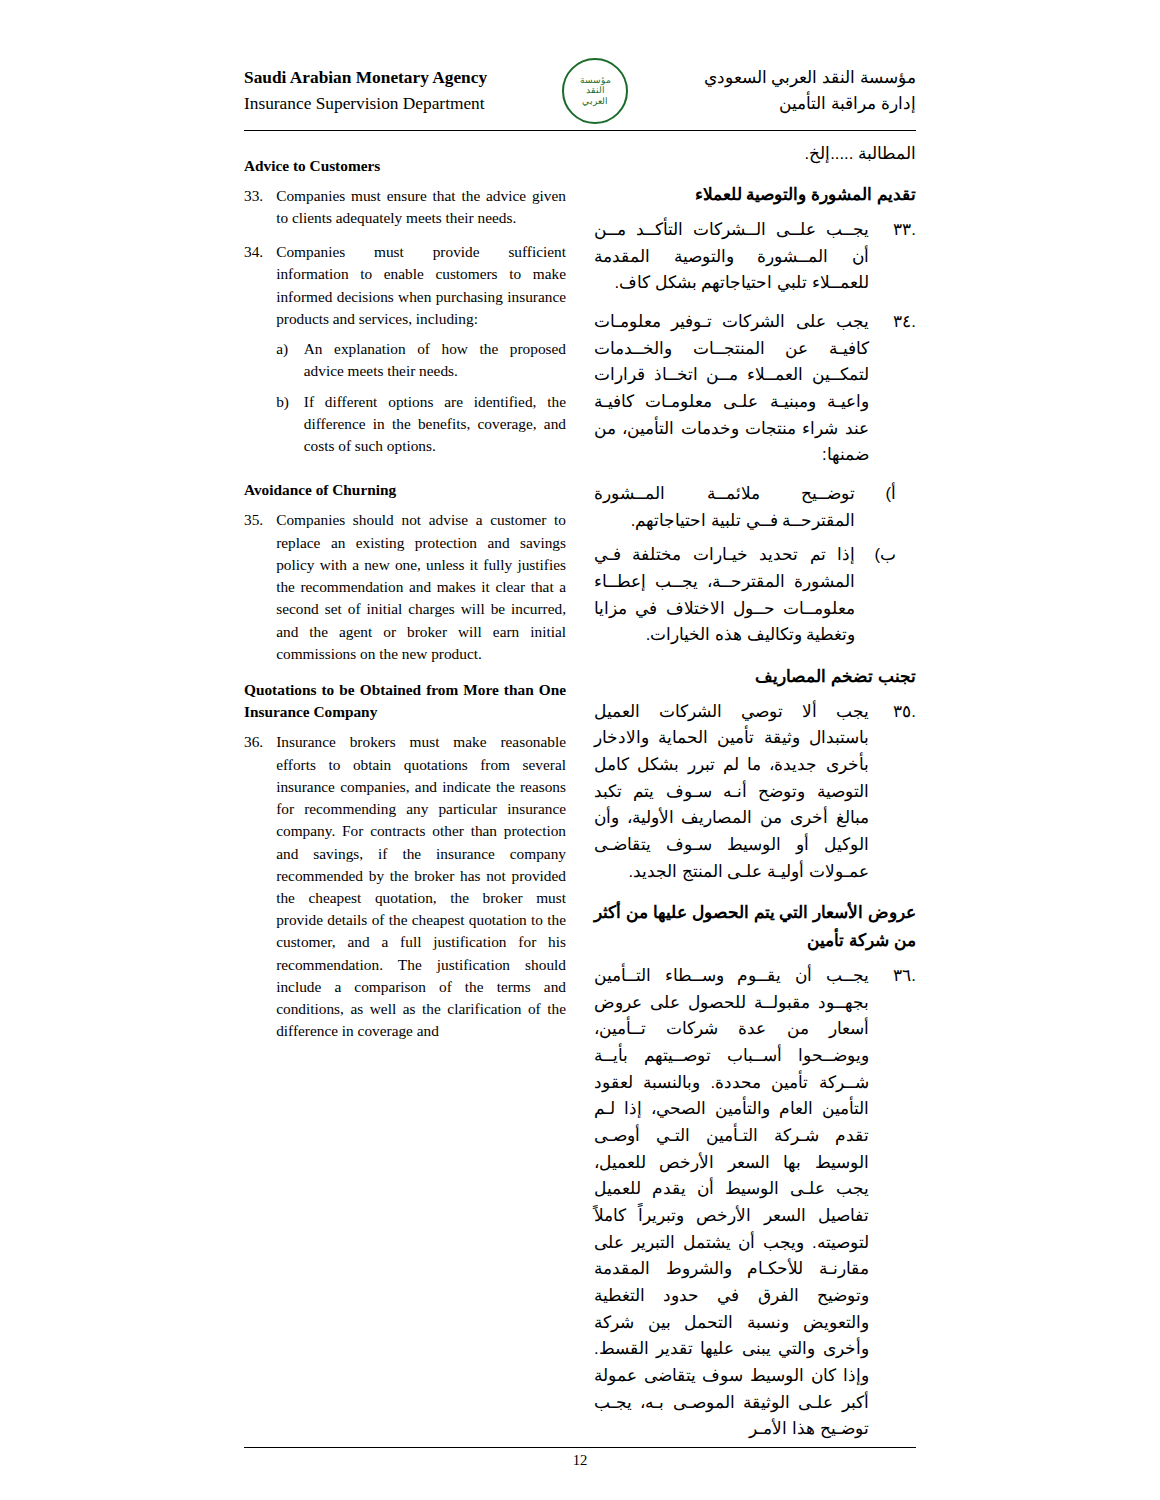Saudi Arabian Monetary Agency
Insurance Supervision Department
مؤسسة
النقد
العربي
مؤسسة النقد العربي السعودي
إدارة مراقبة التأمين
Advice to Customers
33. Companies must ensure that the advice given to clients adequately meets their needs.
34. Companies must provide sufficient information to enable customers to make informed decisions when purchasing insurance products and services, including:
a) An explanation of how the proposed advice meets their needs.
b) If different options are identified, the difference in the benefits, coverage, and costs of such options.
Avoidance of Churning
35. Companies should not advise a customer to replace an existing protection and savings policy with a new one, unless it fully justifies the recommendation and makes it clear that a second set of initial charges will be incurred, and the agent or broker will earn initial commissions on the new product.
Quotations to be Obtained from More than One Insurance Company
36. Insurance brokers must make reasonable efforts to obtain quotations from several insurance companies, and indicate the reasons for recommending any particular insurance company. For contracts other than protection and savings, if the insurance company recommended by the broker has not provided the cheapest quotation, the broker must provide details of the cheapest quotation to the customer, and a full justification for his recommendation. The justification should include a comparison of the terms and conditions, as well as the clarification of the difference in coverage and
المطالبة .....إلخ.
تقديم المشورة والتوصية للعملاء
.٣٣ يجــب علــى الــشركات التأكــد مــن أن المــشورة والتوصية المقدمة للعمــلاء تلبي احتياجاتهم بشكل كاف.
.٣٤ يجب على الشركات تـوفير معلومـات كافيـة عن المنتجــات والخــدمات لتمكــين العمــلاء مــن اتخــاذ قرارات واعيـة ومبنيـة علـى معلومـات كافيـة عند شراء منتجات وخدمات التأمين، من ضمنها:
أ) توضــيح ملائمــة المــشورة المقترحــة فــي تلبية احتياجاتهم.
ب) إذا تم تحديد خيـارات مختلفة فـي المشورة المقترحــة، يجــب إعطــاء معلومــات حــول الاختلاف في مزايا وتغطية وتكاليف هذه الخيارات.
تجنب تضخم المصاريف
.٣٥ يجب ألا توصي الشركات العميل باستبدال وثيقة تأمين الحماية والادخار بأخرى جديدة، ما لم تبرر بشكل كامل التوصية وتوضح أنـه سـوف يتم تكبد مبالغ أخرى من المصاريف الأولية، وأن الوكيل أو الوسيط سـوف يتقاضـى عمـولات أوليـة علـى المنتج الجديد.
عروض الأسعار التي يتم الحصول عليها من أكثر من شركة تأمين
.٣٦ يجــب أن يقــوم وســطاء التــأمين بجهــود مقبولــة للحصول على عروض أسعار من عدة شركات تــأمين، ويوضــحوا أســباب توصــيتهم بأيــة شــركة تأمين محددة. وبالنسبة لعقود التأمين العام والتأمين الصحي، إذا لـم تقدم شـركة التـأمين التـي أوصـى الوسيط بها السعر الأرخص للعميل، يجب علـى الوسيط أن يقدم للعميل تفاصيل السعر الأرخص وتبريراً كاملاً لتوصيته. ويجب أن يشتمل التبرير على مقارنـة للأحكـام والشروط المقدمة وتوضيح الفرق في حدود التغطية والتعويض ونسبة التحمل بين شركة وأخرى والتي يبنى عليها تقدير القسط. وإذا كان الوسيط سوف يتقاضى عمولة أكبر علـى الوثيقة الموصـى بـه، يجـب توضـيح هذا الأمـر
12